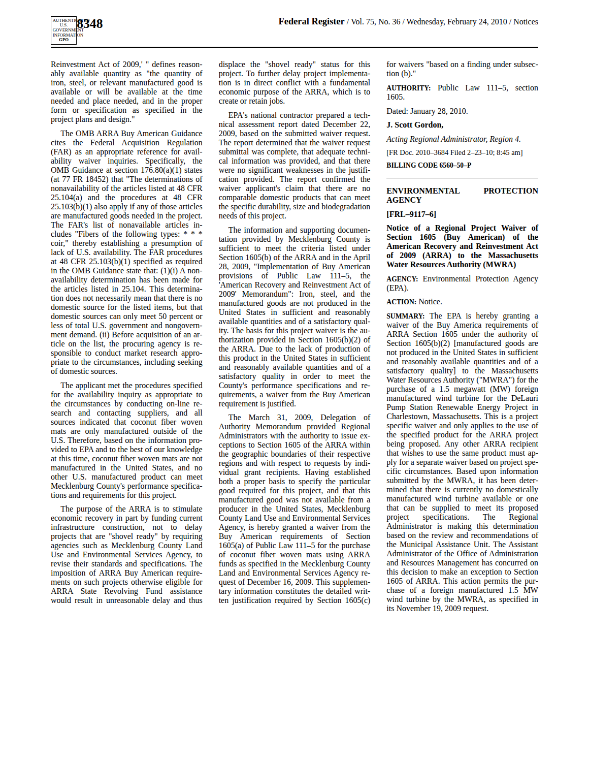AUTHENTICATED
U.S. GOVERNMENT
INFORMATION
GPO
8348
Federal Register / Vol. 75, No. 36 / Wednesday, February 24, 2010 / Notices
Reinvestment Act of 2009,' " defines reasonably available quantity as "the quantity of iron, steel, or relevant manufactured good is available or will be available at the time needed and place needed, and in the proper form or specification as specified in the project plans and design."
The OMB ARRA Buy American Guidance cites the Federal Acquisition Regulation (FAR) as an appropriate reference for availability waiver inquiries. Specifically, the OMB Guidance at section 176.80(a)(1) states (at 77 FR 18452) that "The determinations of nonavailability of the articles listed at 48 CFR 25.104(a) and the procedures at 48 CFR 25.103(b)(1) also apply if any of those articles are manufactured goods needed in the project. The FAR's list of nonavailable articles includes "Fibers of the following types: * * * coir," thereby establishing a presumption of lack of U.S. availability. The FAR procedures at 48 CFR 25.103(b)(1) specified as required in the OMB Guidance state that: (1)(i) A nonavailability determination has been made for the articles listed in 25.104. This determination does not necessarily mean that there is no domestic source for the listed items, but that domestic sources can only meet 50 percent or less of total U.S. government and nongovernment demand. (ii) Before acquisition of an article on the list, the procuring agency is responsible to conduct market research appropriate to the circumstances, including seeking of domestic sources.
The applicant met the procedures specified for the availability inquiry as appropriate to the circumstances by conducting on-line research and contacting suppliers, and all sources indicated that coconut fiber woven mats are only manufactured outside of the U.S. Therefore, based on the information provided to EPA and to the best of our knowledge at this time, coconut fiber woven mats are not manufactured in the United States, and no other U.S. manufactured product can meet Mecklenburg County's performance specifications and requirements for this project.
The purpose of the ARRA is to stimulate economic recovery in part by funding current infrastructure construction, not to delay projects that are "shovel ready" by requiring agencies such as Mecklenburg County Land Use and Environmental Services Agency, to revise their standards and specifications. The imposition of ARRA Buy American requirements on such projects otherwise eligible for ARRA State Revolving Fund assistance would result in unreasonable delay and thus displace the "shovel ready" status for this project. To further delay project implementation is in direct conflict with a fundamental economic purpose of the ARRA, which is to create or retain jobs.
EPA's national contractor prepared a technical assessment report dated December 22, 2009, based on the submitted waiver request. The report determined that the waiver request submittal was complete, that adequate technical information was provided, and that there were no significant weaknesses in the justification provided. The report confirmed the waiver applicant's claim that there are no comparable domestic products that can meet the specific durability, size and biodegradation needs of this project.
The information and supporting documentation provided by Mecklenburg County is sufficient to meet the criteria listed under Section 1605(b) of the ARRA and in the April 28, 2009, "Implementation of Buy American provisions of Public Law 111–5, the 'American Recovery and Reinvestment Act of 2009' Memorandum": Iron, steel, and the manufactured goods are not produced in the United States in sufficient and reasonably available quantities and of a satisfactory quality. The basis for this project waiver is the authorization provided in Section 1605(b)(2) of the ARRA. Due to the lack of production of this product in the United States in sufficient and reasonably available quantities and of a satisfactory quality in order to meet the County's performance specifications and requirements, a waiver from the Buy American requirement is justified.
The March 31, 2009, Delegation of Authority Memorandum provided Regional Administrators with the authority to issue exceptions to Section 1605 of the ARRA within the geographic boundaries of their respective regions and with respect to requests by individual grant recipients. Having established both a proper basis to specify the particular good required for this project, and that this manufactured good was not available from a producer in the United States, Mecklenburg County Land Use and Environmental Services Agency, is hereby granted a waiver from the Buy American requirements of Section 1605(a) of Public Law 111–5 for the purchase of coconut fiber woven mats using ARRA funds as specified in the Mecklenburg County Land and Environmental Services Agency request of December 16, 2009. This supplementary information constitutes the detailed written justification required by Section 1605(c) for waivers "based on a finding under subsection (b)."
Authority: Public Law 111–5, section 1605.
Dated: January 28, 2010.
J. Scott Gordon,
Acting Regional Administrator, Region 4.
[FR Doc. 2010–3684 Filed 2–23–10; 8:45 am]
BILLING CODE 6560–50–P
ENVIRONMENTAL PROTECTION AGENCY
[FRL–9117–6]
Notice of a Regional Project Waiver of Section 1605 (Buy American) of the American Recovery and Reinvestment Act of 2009 (ARRA) to the Massachusetts Water Resources Authority (MWRA)
AGENCY: Environmental Protection Agency (EPA).
ACTION: Notice.
SUMMARY: The EPA is hereby granting a waiver of the Buy America requirements of ARRA Section 1605 under the authority of Section 1605(b)(2) [manufactured goods are not produced in the United States in sufficient and reasonably available quantities and of a satisfactory quality] to the Massachusetts Water Resources Authority ("MWRA") for the purchase of a 1.5 megawatt (MW) foreign manufactured wind turbine for the DeLauri Pump Station Renewable Energy Project in Charlestown, Massachusetts. This is a project specific waiver and only applies to the use of the specified product for the ARRA project being proposed. Any other ARRA recipient that wishes to use the same product must apply for a separate waiver based on project specific circumstances. Based upon information submitted by the MWRA, it has been determined that there is currently no domestically manufactured wind turbine available or one that can be supplied to meet its proposed project specifications. The Regional Administrator is making this determination based on the review and recommendations of the Municipal Assistance Unit. The Assistant Administrator of the Office of Administration and Resources Management has concurred on this decision to make an exception to Section 1605 of ARRA. This action permits the purchase of a foreign manufactured 1.5 MW wind turbine by the MWRA, as specified in its November 19, 2009 request.